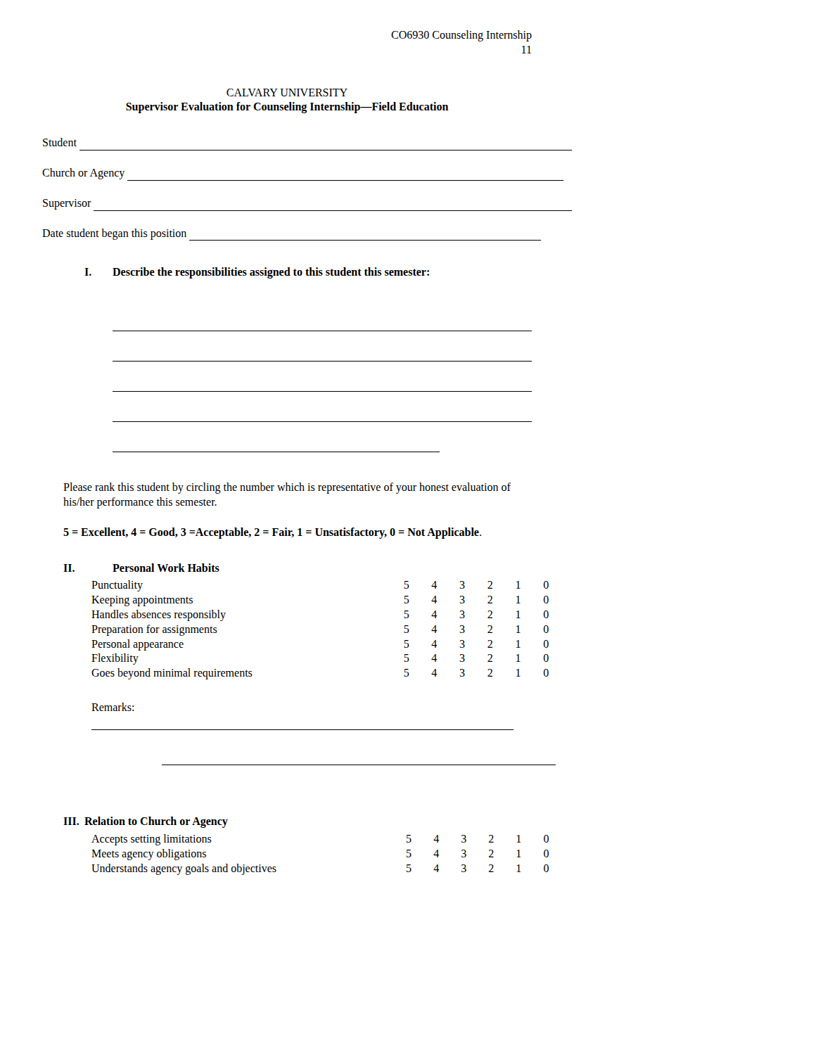CO6930 Counseling Internship 11
CALVARY UNIVERSITY Supervisor Evaluation for Counseling Internship—Field Education
Student
Church or Agency
Supervisor
Date student began this position
I. Describe the responsibilities assigned to this student this semester:
Please rank this student by circling the number which is representative of your honest evaluation of his/her performance this semester.
5 = Excellent, 4 = Good, 3 =Acceptable, 2 = Fair, 1 = Unsatisfactory, 0 = Not Applicable.
II. Personal Work Habits
| Punctuality | 5 | 4 | 3 | 2 | 1 | 0 |
| Keeping appointments | 5 | 4 | 3 | 2 | 1 | 0 |
| Handles absences responsibly | 5 | 4 | 3 | 2 | 1 | 0 |
| Preparation for assignments | 5 | 4 | 3 | 2 | 1 | 0 |
| Personal appearance | 5 | 4 | 3 | 2 | 1 | 0 |
| Flexibility | 5 | 4 | 3 | 2 | 1 | 0 |
| Goes beyond minimal requirements | 5 | 4 | 3 | 2 | 1 | 0 |
Remarks:
III. Relation to Church or Agency
| Accepts setting limitations | 5 | 4 | 3 | 2 | 1 | 0 |
| Meets agency obligations | 5 | 4 | 3 | 2 | 1 | 0 |
| Understands agency goals and objectives | 5 | 4 | 3 | 2 | 1 | 0 |